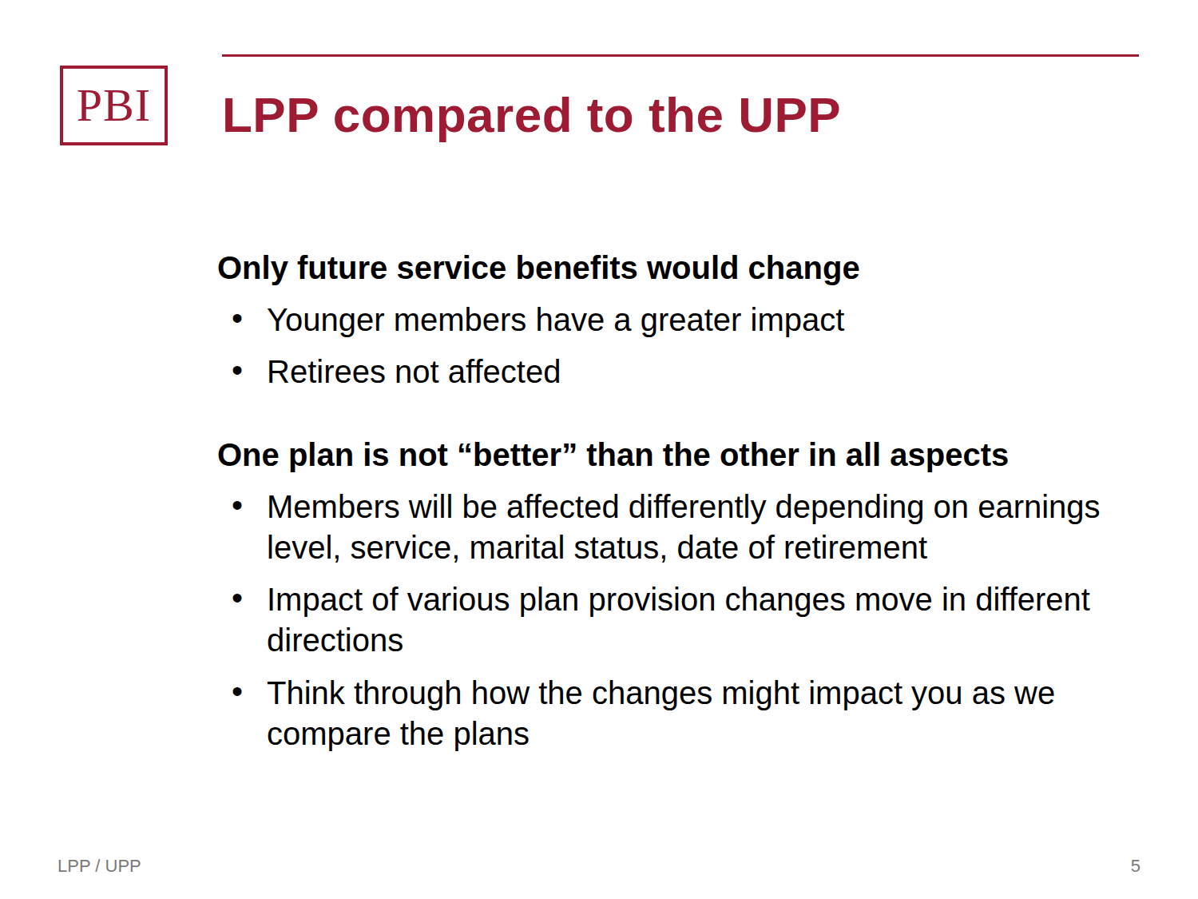PBI
LPP compared to the UPP
Only future service benefits would change
Younger members have a greater impact
Retirees not affected
One plan is not “better” than the other in all aspects
Members will be affected differently depending on earnings level, service, marital status, date of retirement
Impact of various plan provision changes move in different directions
Think through how the changes might impact you as we compare the plans
LPP / UPP
5